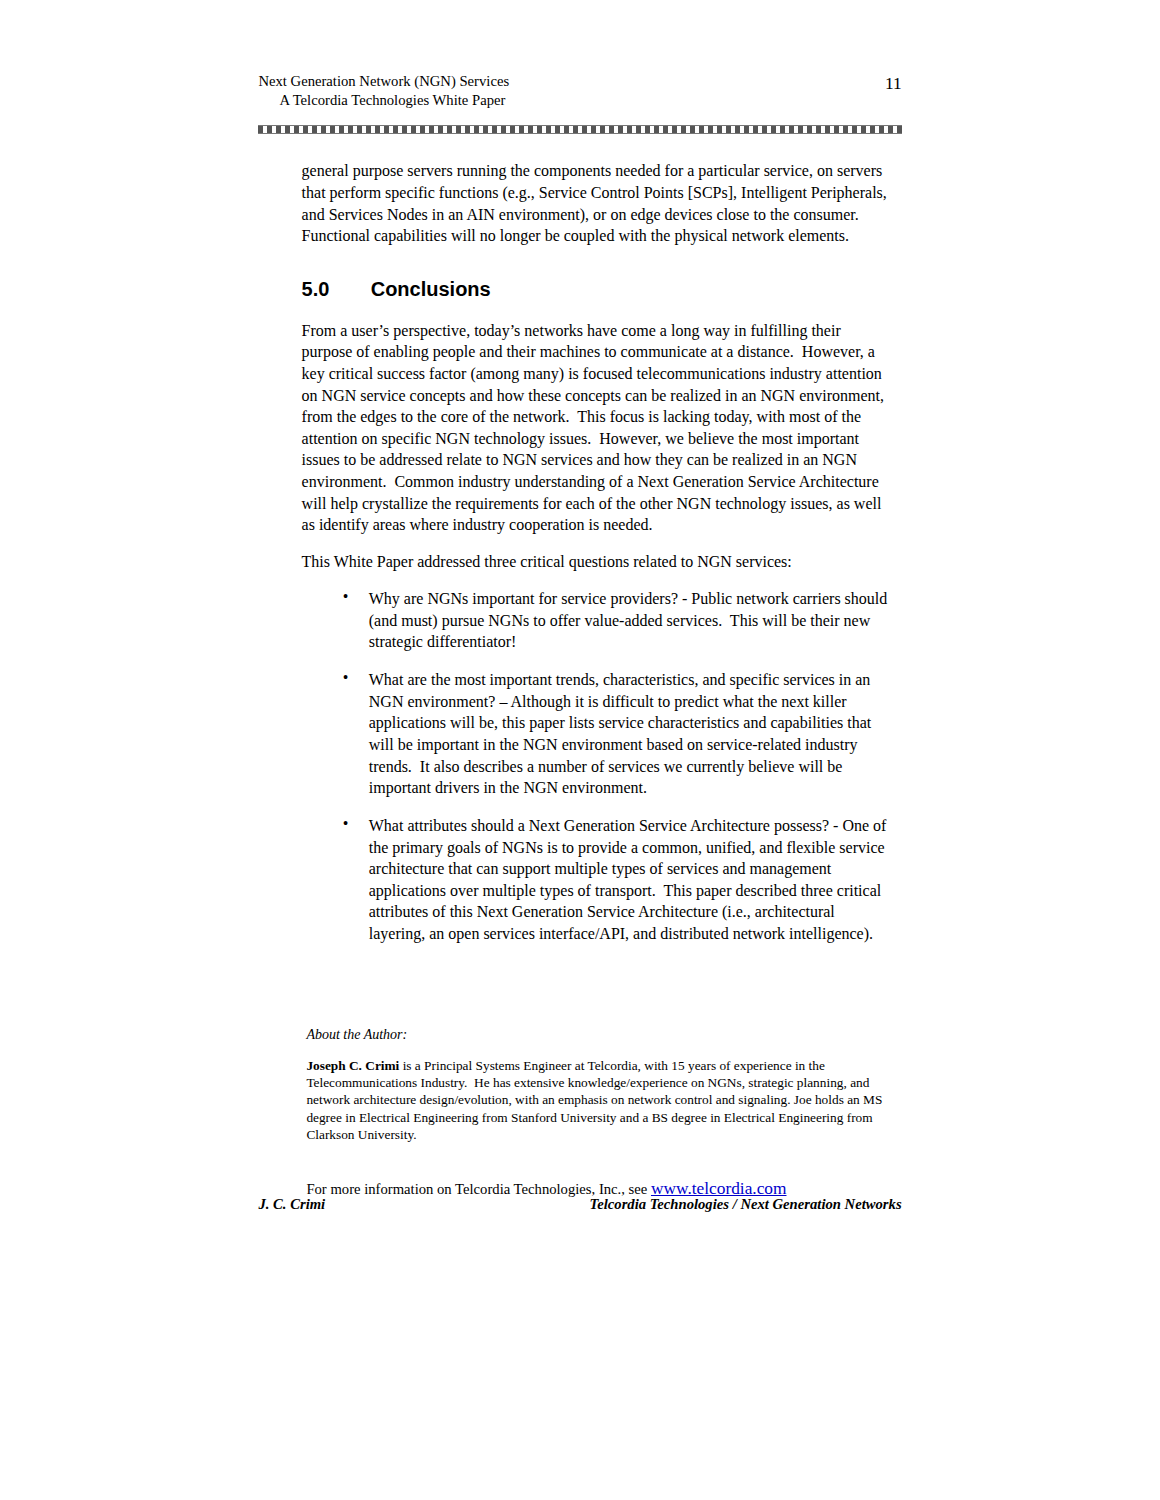11
Next Generation Network (NGN) Services A Telcordia Technologies White Paper
general purpose servers running the components needed for a particular service, on servers that perform specific functions (e.g., Service Control Points [SCPs], Intelligent Peripherals, and Services Nodes in an AIN environment), or on edge devices close to the consumer. Functional capabilities will no longer be coupled with the physical network elements.
5.0 Conclusions
From a user’s perspective, today’s networks have come a long way in fulfilling their purpose of enabling people and their machines to communicate at a distance. However, a key critical success factor (among many) is focused telecommunications industry attention on NGN service concepts and how these concepts can be realized in an NGN environment, from the edges to the core of the network. This focus is lacking today, with most of the attention on specific NGN technology issues. However, we believe the most important issues to be addressed relate to NGN services and how they can be realized in an NGN environment. Common industry understanding of a Next Generation Service Architecture will help crystallize the requirements for each of the other NGN technology issues, as well as identify areas where industry cooperation is needed.
This White Paper addressed three critical questions related to NGN services:
Why are NGNs important for service providers? - Public network carriers should (and must) pursue NGNs to offer value-added services. This will be their new strategic differentiator!
What are the most important trends, characteristics, and specific services in an NGN environment? – Although it is difficult to predict what the next killer applications will be, this paper lists service characteristics and capabilities that will be important in the NGN environment based on service-related industry trends. It also describes a number of services we currently believe will be important drivers in the NGN environment.
What attributes should a Next Generation Service Architecture possess? - One of the primary goals of NGNs is to provide a common, unified, and flexible service architecture that can support multiple types of services and management applications over multiple types of transport. This paper described three critical attributes of this Next Generation Service Architecture (i.e., architectural layering, an open services interface/API, and distributed network intelligence).
About the Author:
Joseph C. Crimi is a Principal Systems Engineer at Telcordia, with 15 years of experience in the Telecommunications Industry. He has extensive knowledge/experience on NGNs, strategic planning, and network architecture design/evolution, with an emphasis on network control and signaling. Joe holds an MS degree in Electrical Engineering from Stanford University and a BS degree in Electrical Engineering from Clarkson University.
For more information on Telcordia Technologies, Inc., see www.telcordia.com
J. C. Crimi Telcordia Technologies / Next Generation Networks